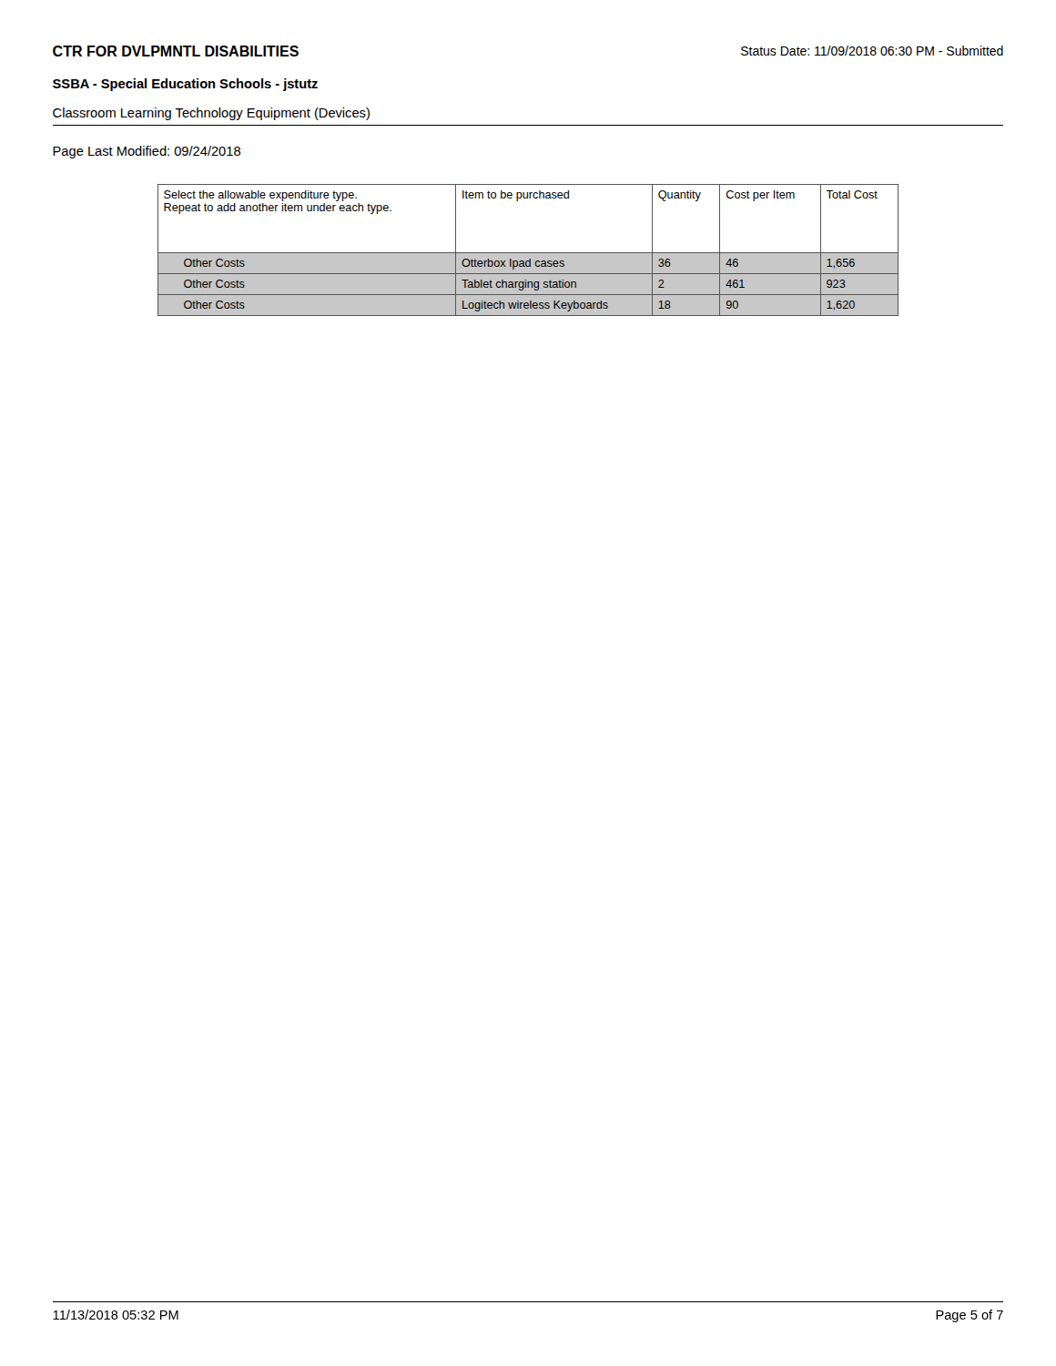CTR FOR DVLPMNTL DISABILITIES
Status Date: 11/09/2018 06:30 PM - Submitted
SSBA - Special Education Schools - jstutz
Classroom Learning Technology Equipment (Devices)
Page Last Modified: 09/24/2018
| Select the allowable expenditure type. Repeat to add another item under each type. | Item to be purchased | Quantity | Cost per Item | Total Cost |
| --- | --- | --- | --- | --- |
| Other Costs | Otterbox Ipad cases | 36 | 46 | 1,656 |
| Other Costs | Tablet charging station | 2 | 461 | 923 |
| Other Costs | Logitech wireless Keyboards | 18 | 90 | 1,620 |
11/13/2018 05:32 PM
Page 5 of 7